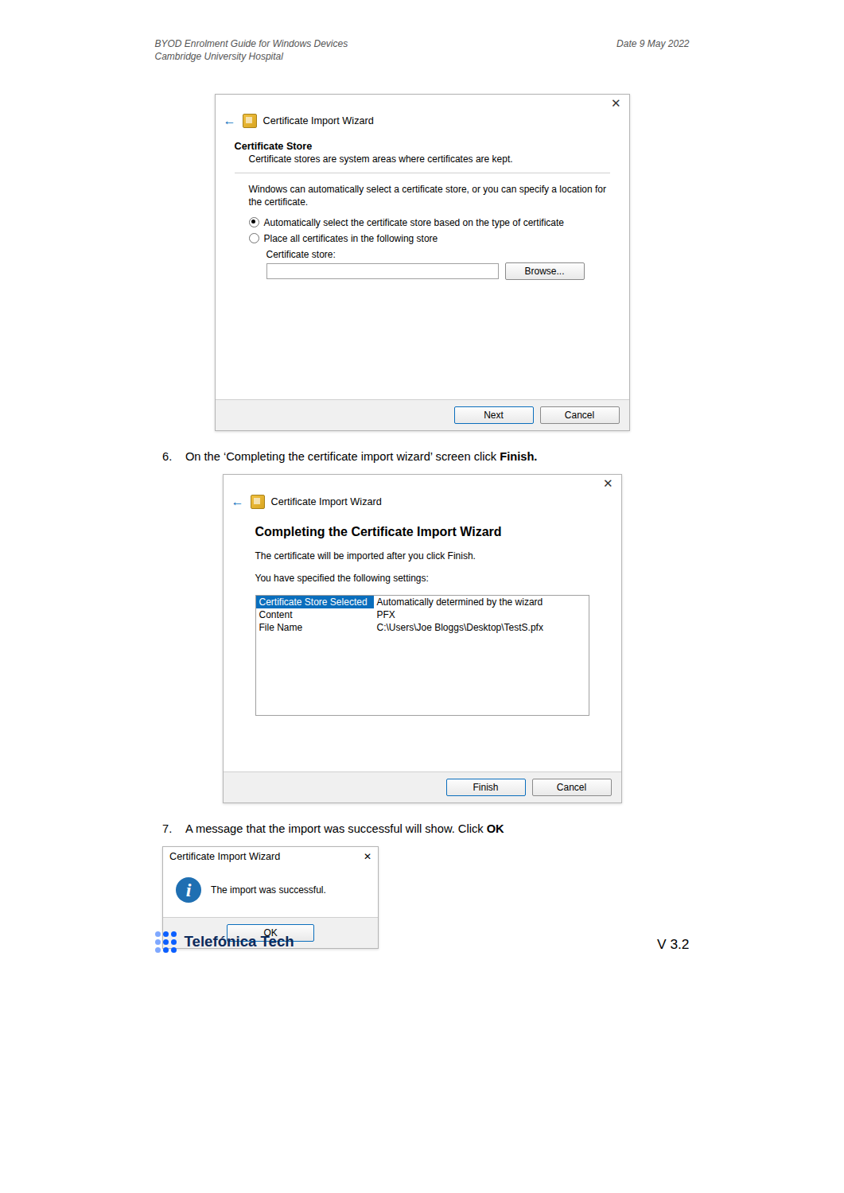BYOD Enrolment Guide for Windows Devices
Cambridge University Hospital
Date 9 May 2022
✕
← Certificate Import Wizard
Certificate Store
Certificate stores are system areas where certificates are kept.
Windows can automatically select a certificate store, or you can specify a location for the certificate.
Automatically select the certificate store based on the type of certificate
Place all certificates in the following store
Certificate store:
Browse...
Next Cancel
6. On the ‘Completing the certificate import wizard’ screen click Finish.
✕
← Certificate Import Wizard
Completing the Certificate Import Wizard
The certificate will be imported after you click Finish.
You have specified the following settings:
| Certificate Store Selected | Automatically determined by the wizard |
| Content | PFX |
| File Name | C:\Users\Joe Bloggs\Desktop\TestS.pfx |
Finish Cancel
7. A message that the import was successful will show. Click OK
Certificate Import Wizard ✕
i
The import was successful.
OK
Telefónica Tech
V 3.2